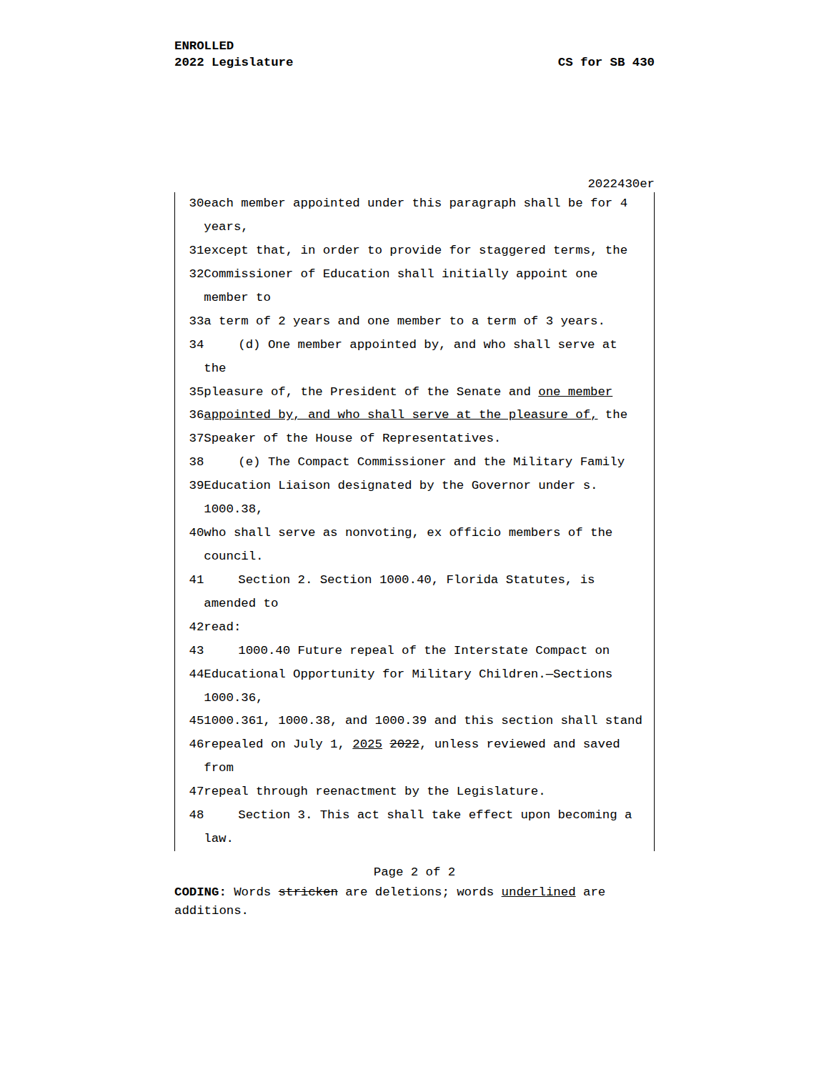ENROLLED
2022 Legislature
CS for SB 430
2022430er
| 30 | each member appointed under this paragraph shall be for 4 years, |
| 31 | except that, in order to provide for staggered terms, the |
| 32 | Commissioner of Education shall initially appoint one member to |
| 33 | a term of 2 years and one member to a term of 3 years. |
| 34 | (d) One member appointed by, and who shall serve at the |
| 35 | pleasure of, the President of the Senate and one member |
| 36 | appointed by, and who shall serve at the pleasure of, the |
| 37 | Speaker of the House of Representatives. |
| 38 | (e) The Compact Commissioner and the Military Family |
| 39 | Education Liaison designated by the Governor under s. 1000.38, |
| 40 | who shall serve as nonvoting, ex officio members of the council. |
| 41 | Section 2. Section 1000.40, Florida Statutes, is amended to |
| 42 | read: |
| 43 | 1000.40 Future repeal of the Interstate Compact on |
| 44 | Educational Opportunity for Military Children.—Sections 1000.36, |
| 45 | 1000.361, 1000.38, and 1000.39 and this section shall stand |
| 46 | repealed on July 1, 2025 2022 , unless reviewed and saved from |
| 47 | repeal through reenactment by the Legislature. |
| 48 | Section 3. This act shall take effect upon becoming a law. |
Page 2 of 2
CODING: Words stricken are deletions; words underlined are additions.